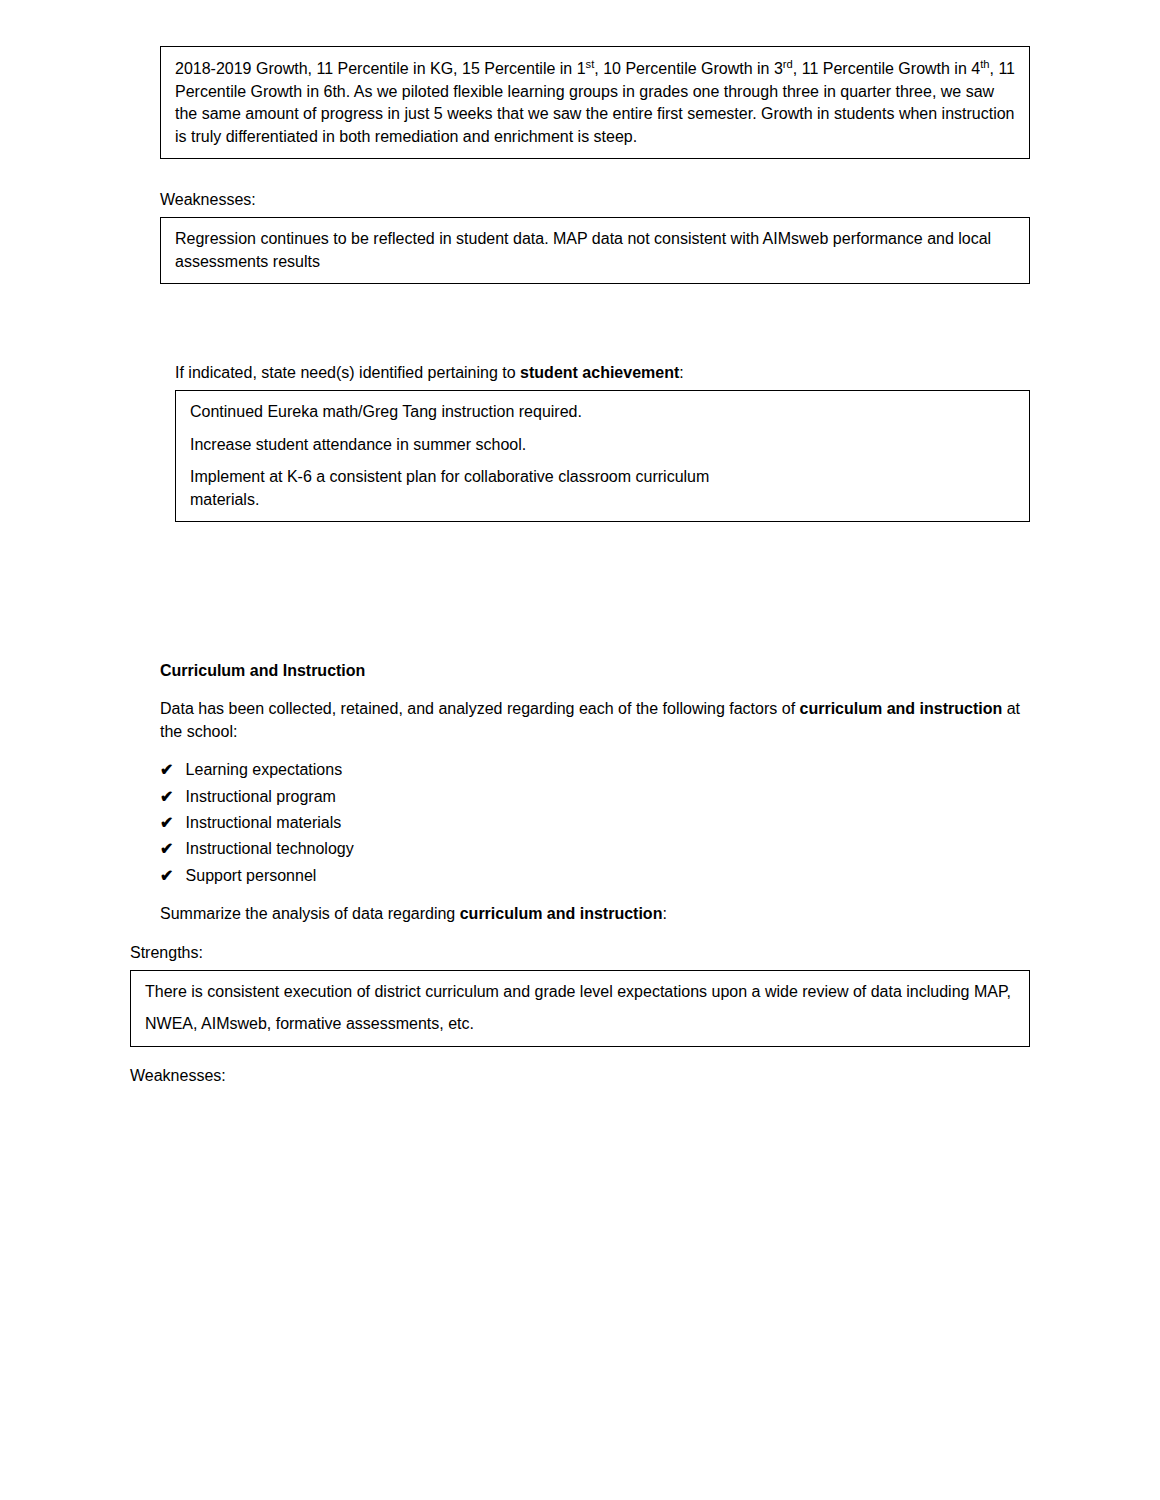2018-2019 Growth, 11 Percentile in KG, 15 Percentile in 1st, 10 Percentile Growth in 3rd, 11 Percentile Growth in 4th, 11 Percentile Growth in 6th. As we piloted flexible learning groups in grades one through three in quarter three, we saw the same amount of progress in just 5 weeks that we saw the entire first semester. Growth in students when instruction is truly differentiated in both remediation and enrichment is steep.
Weaknesses:
Regression continues to be reflected in student data. MAP data not consistent with AIMsweb performance and local assessments results
If indicated, state need(s) identified pertaining to student achievement:
Continued Eureka math/Greg Tang instruction required.
Increase student attendance in summer school.
Implement at K-6 a consistent plan for collaborative classroom curriculum
materials.
Curriculum and Instruction
Data has been collected, retained, and analyzed regarding each of the following factors of curriculum and instruction at the school:
Learning expectations
Instructional program
Instructional materials
Instructional technology
Support personnel
Summarize the analysis of data regarding curriculum and instruction:
Strengths:
There is consistent execution of district curriculum and grade level expectations upon a wide review of data including MAP,
NWEA, AIMsweb, formative assessments, etc.
Weaknesses: